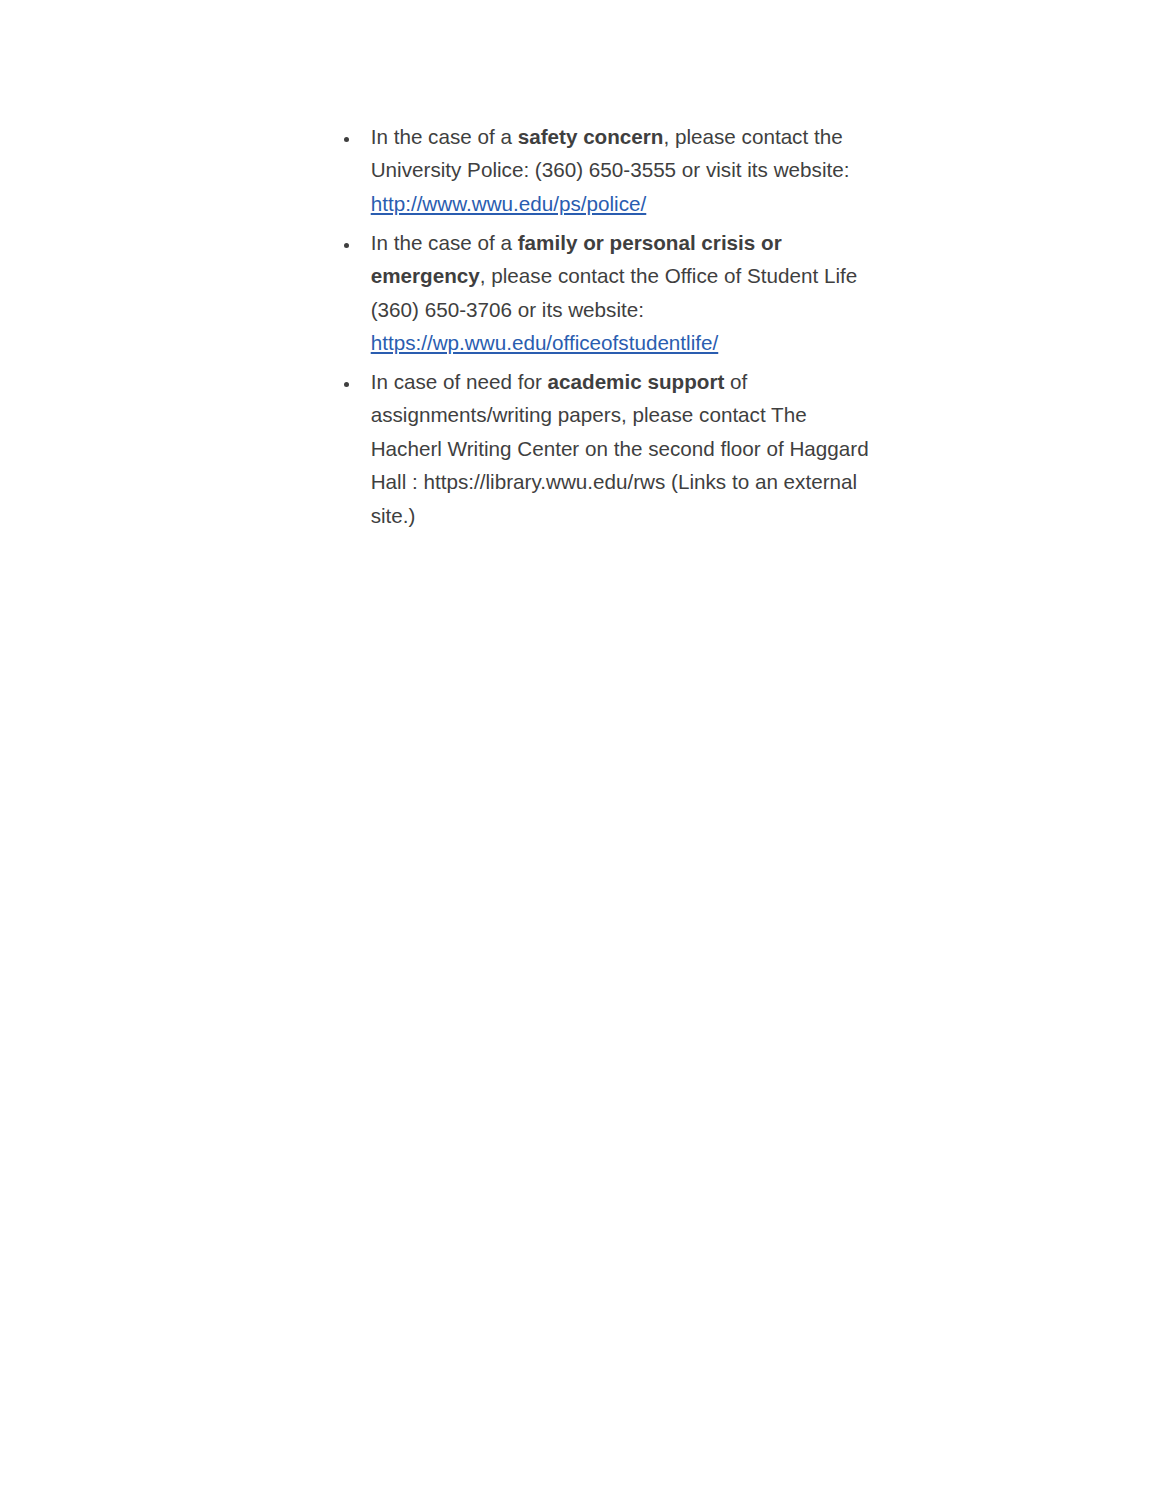In the case of a safety concern, please contact the University Police: (360) 650-3555 or visit its website: http://www.wwu.edu/ps/police/
In the case of a family or personal crisis or emergency, please contact the Office of Student Life (360) 650-3706 or its website: https://wp.wwu.edu/officeofstudentlife/
In case of need for academic support of assignments/writing papers, please contact The Hacherl Writing Center on the second floor of Haggard Hall : https://library.wwu.edu/rws (Links to an external site.)